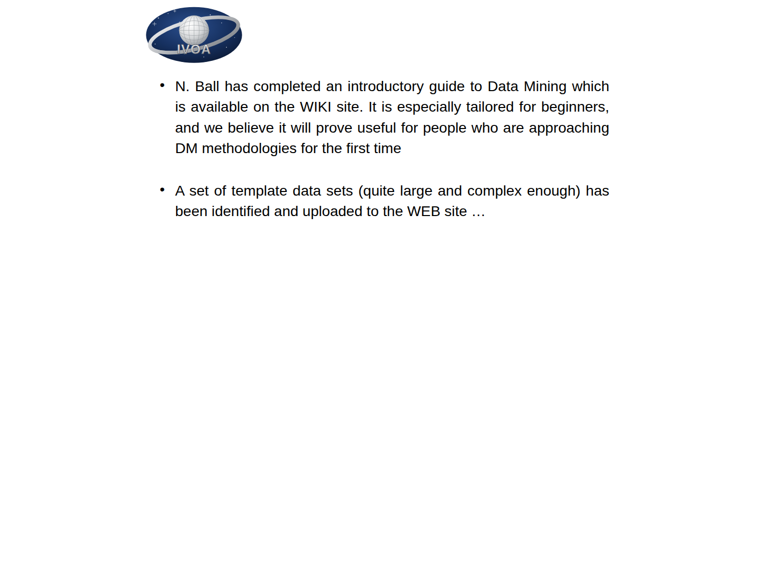IVOA
N. Ball has completed an introductory guide to Data Mining which is available on the WIKI site. It is especially tailored for beginners, and we believe it will prove useful for people who are approaching DM methodologies for the first time
A set of template data sets (quite large and complex enough) has been identified and uploaded to the WEB site …